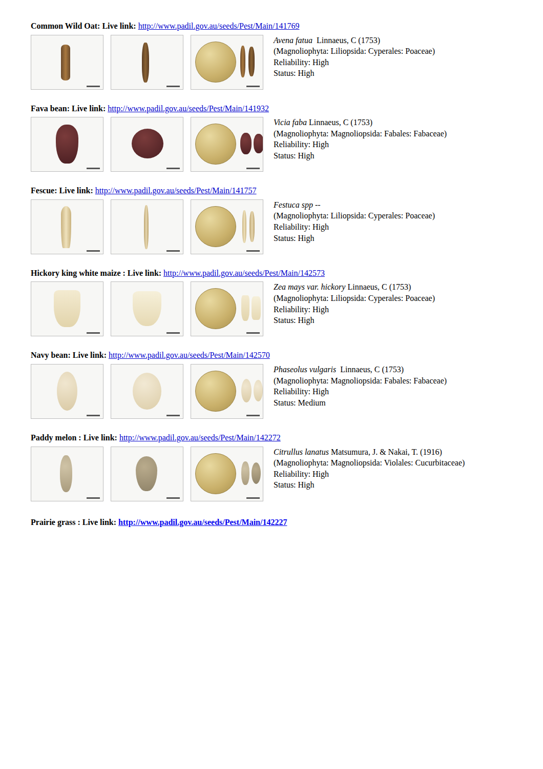Common Wild Oat: Live link: http://www.padil.gov.au/seeds/Pest/Main/141769
Avena fatua Linnaeus, C (1753)
(Magnoliophyta: Liliopsida: Cyperales: Poaceae)
Reliability: High
Status: High
Fava bean: Live link: http://www.padil.gov.au/seeds/Pest/Main/141932
Vicia faba Linnaeus, C (1753)
(Magnoliophyta: Magnoliopsida: Fabales: Fabaceae)
Reliability: High
Status: High
Fescue: Live link: http://www.padil.gov.au/seeds/Pest/Main/141757
Festuca spp --
(Magnoliophyta: Liliopsida: Cyperales: Poaceae)
Reliability: High
Status: High
Hickory king white maize : Live link: http://www.padil.gov.au/seeds/Pest/Main/142573
Zea mays var. hickory Linnaeus, C (1753)
(Magnoliophyta: Liliopsida: Cyperales: Poaceae)
Reliability: High
Status: High
Navy bean: Live link: http://www.padil.gov.au/seeds/Pest/Main/142570
Phaseolus vulgaris Linnaeus, C (1753)
(Magnoliophyta: Magnoliopsida: Fabales: Fabaceae)
Reliability: High
Status: Medium
Paddy melon : Live link: http://www.padil.gov.au/seeds/Pest/Main/142272
Citrullus lanatus Matsumura, J. & Nakai, T. (1916)
(Magnoliophyta: Magnoliopsida: Violales: Cucurbitaceae)
Reliability: High
Status: High
Prairie grass : Live link: http://www.padil.gov.au/seeds/Pest/Main/142227